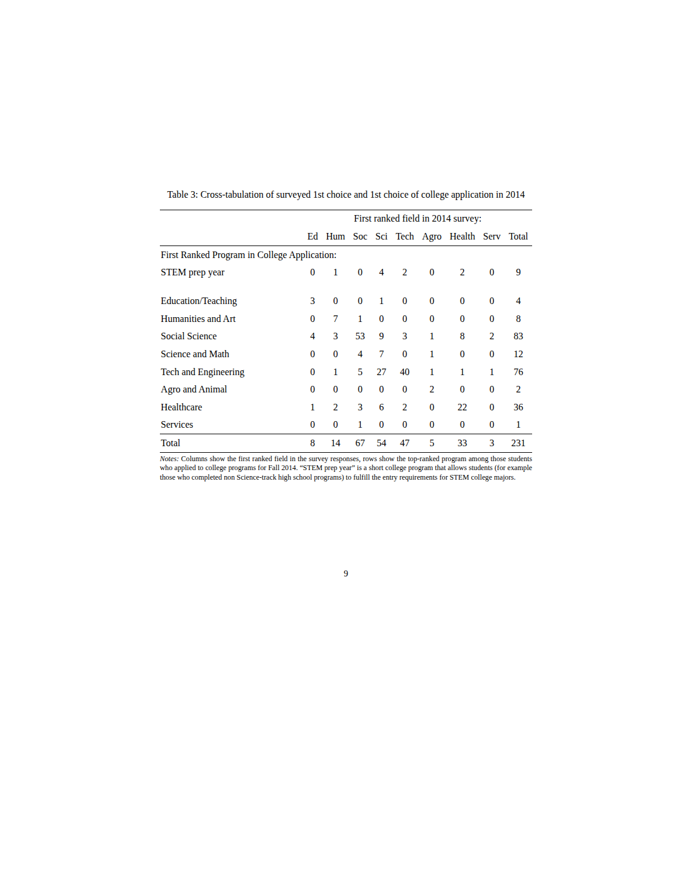Table 3: Cross-tabulation of surveyed 1st choice and 1st choice of college application in 2014
| | First ranked field in 2014 survey: |
| | Ed | Hum | Soc | Sci | Tech | Agro | Health | Serv | Total |
| First Ranked Program in College Application: |
| STEM prep year | 0 | 1 | 0 | 4 | 2 | 0 | 2 | 0 | 9 |
| Education/Teaching | 3 | 0 | 0 | 1 | 0 | 0 | 0 | 0 | 4 |
| Humanities and Art | 0 | 7 | 1 | 0 | 0 | 0 | 0 | 0 | 8 |
| Social Science | 4 | 3 | 53 | 9 | 3 | 1 | 8 | 2 | 83 |
| Science and Math | 0 | 0 | 4 | 7 | 0 | 1 | 0 | 0 | 12 |
| Tech and Engineering | 0 | 1 | 5 | 27 | 40 | 1 | 1 | 1 | 76 |
| Agro and Animal | 0 | 0 | 0 | 0 | 0 | 2 | 0 | 0 | 2 |
| Healthcare | 1 | 2 | 3 | 6 | 2 | 0 | 22 | 0 | 36 |
| Services | 0 | 0 | 1 | 0 | 0 | 0 | 0 | 0 | 1 |
| Total | 8 | 14 | 67 | 54 | 47 | 5 | 33 | 3 | 231 |
Notes: Columns show the first ranked field in the survey responses, rows show the top-ranked program among those students who applied to college programs for Fall 2014. “STEM prep year” is a short college program that allows students (for example those who completed non Science-track high school programs) to fulfill the entry requirements for STEM college majors.
9